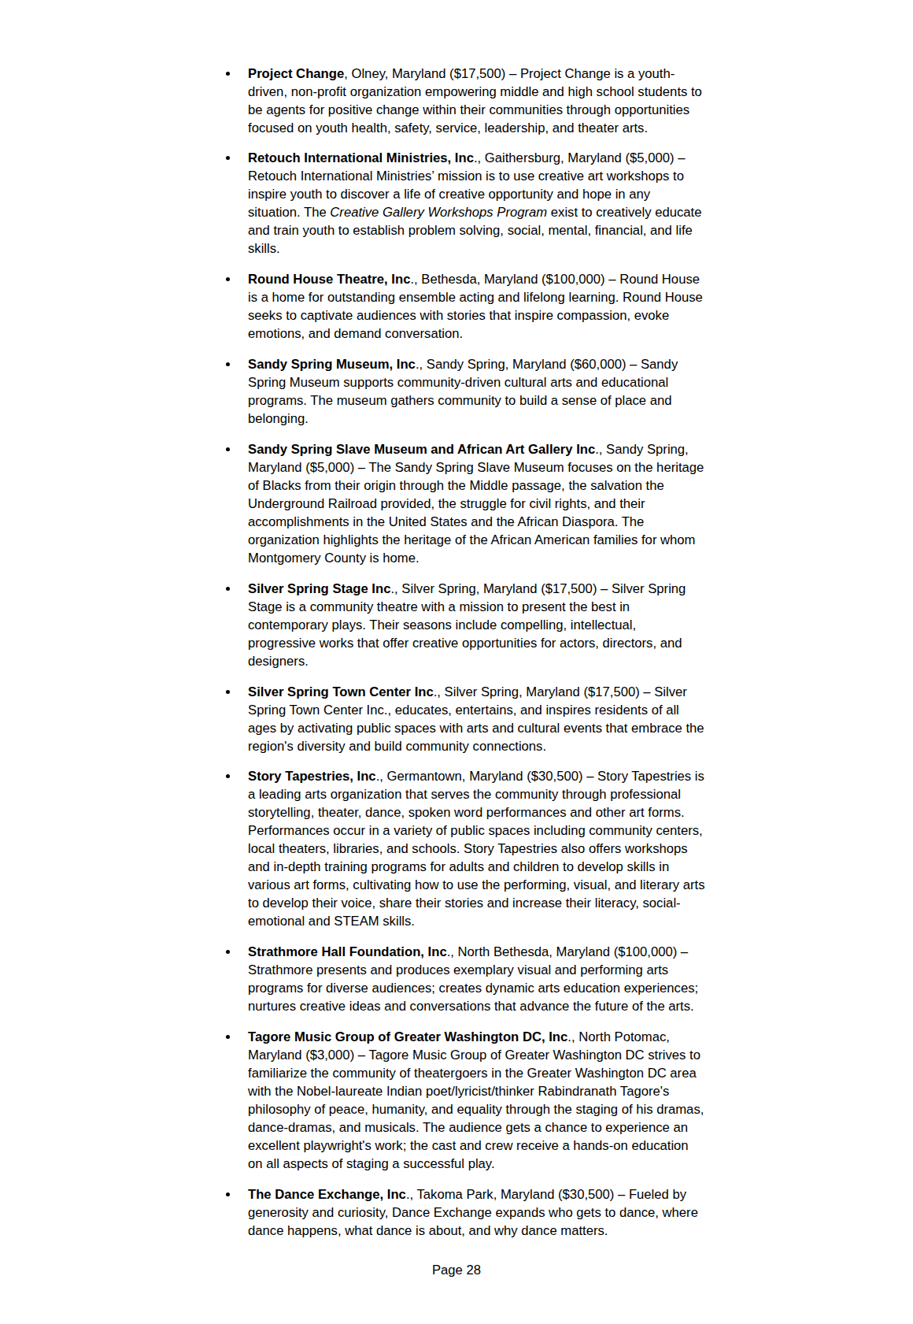Project Change, Olney, Maryland ($17,500) – Project Change is a youth-driven, non-profit organization empowering middle and high school students to be agents for positive change within their communities through opportunities focused on youth health, safety, service, leadership, and theater arts.
Retouch International Ministries, Inc., Gaithersburg, Maryland ($5,000) – Retouch International Ministries’ mission is to use creative art workshops to inspire youth to discover a life of creative opportunity and hope in any situation. The Creative Gallery Workshops Program exist to creatively educate and train youth to establish problem solving, social, mental, financial, and life skills.
Round House Theatre, Inc., Bethesda, Maryland ($100,000) – Round House is a home for outstanding ensemble acting and lifelong learning. Round House seeks to captivate audiences with stories that inspire compassion, evoke emotions, and demand conversation.
Sandy Spring Museum, Inc., Sandy Spring, Maryland ($60,000) – Sandy Spring Museum supports community-driven cultural arts and educational programs. The museum gathers community to build a sense of place and belonging.
Sandy Spring Slave Museum and African Art Gallery Inc., Sandy Spring, Maryland ($5,000) – The Sandy Spring Slave Museum focuses on the heritage of Blacks from their origin through the Middle passage, the salvation the Underground Railroad provided, the struggle for civil rights, and their accomplishments in the United States and the African Diaspora. The organization highlights the heritage of the African American families for whom Montgomery County is home.
Silver Spring Stage Inc., Silver Spring, Maryland ($17,500) – Silver Spring Stage is a community theatre with a mission to present the best in contemporary plays. Their seasons include compelling, intellectual, progressive works that offer creative opportunities for actors, directors, and designers.
Silver Spring Town Center Inc., Silver Spring, Maryland ($17,500) – Silver Spring Town Center Inc., educates, entertains, and inspires residents of all ages by activating public spaces with arts and cultural events that embrace the region's diversity and build community connections.
Story Tapestries, Inc., Germantown, Maryland ($30,500) – Story Tapestries is a leading arts organization that serves the community through professional storytelling, theater, dance, spoken word performances and other art forms. Performances occur in a variety of public spaces including community centers, local theaters, libraries, and schools. Story Tapestries also offers workshops and in-depth training programs for adults and children to develop skills in various art forms, cultivating how to use the performing, visual, and literary arts to develop their voice, share their stories and increase their literacy, social-emotional and STEAM skills.
Strathmore Hall Foundation, Inc., North Bethesda, Maryland ($100,000) – Strathmore presents and produces exemplary visual and performing arts programs for diverse audiences; creates dynamic arts education experiences; nurtures creative ideas and conversations that advance the future of the arts.
Tagore Music Group of Greater Washington DC, Inc., North Potomac, Maryland ($3,000) – Tagore Music Group of Greater Washington DC strives to familiarize the community of theatergoers in the Greater Washington DC area with the Nobel-laureate Indian poet/lyricist/thinker Rabindranath Tagore's philosophy of peace, humanity, and equality through the staging of his dramas, dance-dramas, and musicals. The audience gets a chance to experience an excellent playwright's work; the cast and crew receive a hands-on education on all aspects of staging a successful play.
The Dance Exchange, Inc., Takoma Park, Maryland ($30,500) – Fueled by generosity and curiosity, Dance Exchange expands who gets to dance, where dance happens, what dance is about, and why dance matters.
Page 28